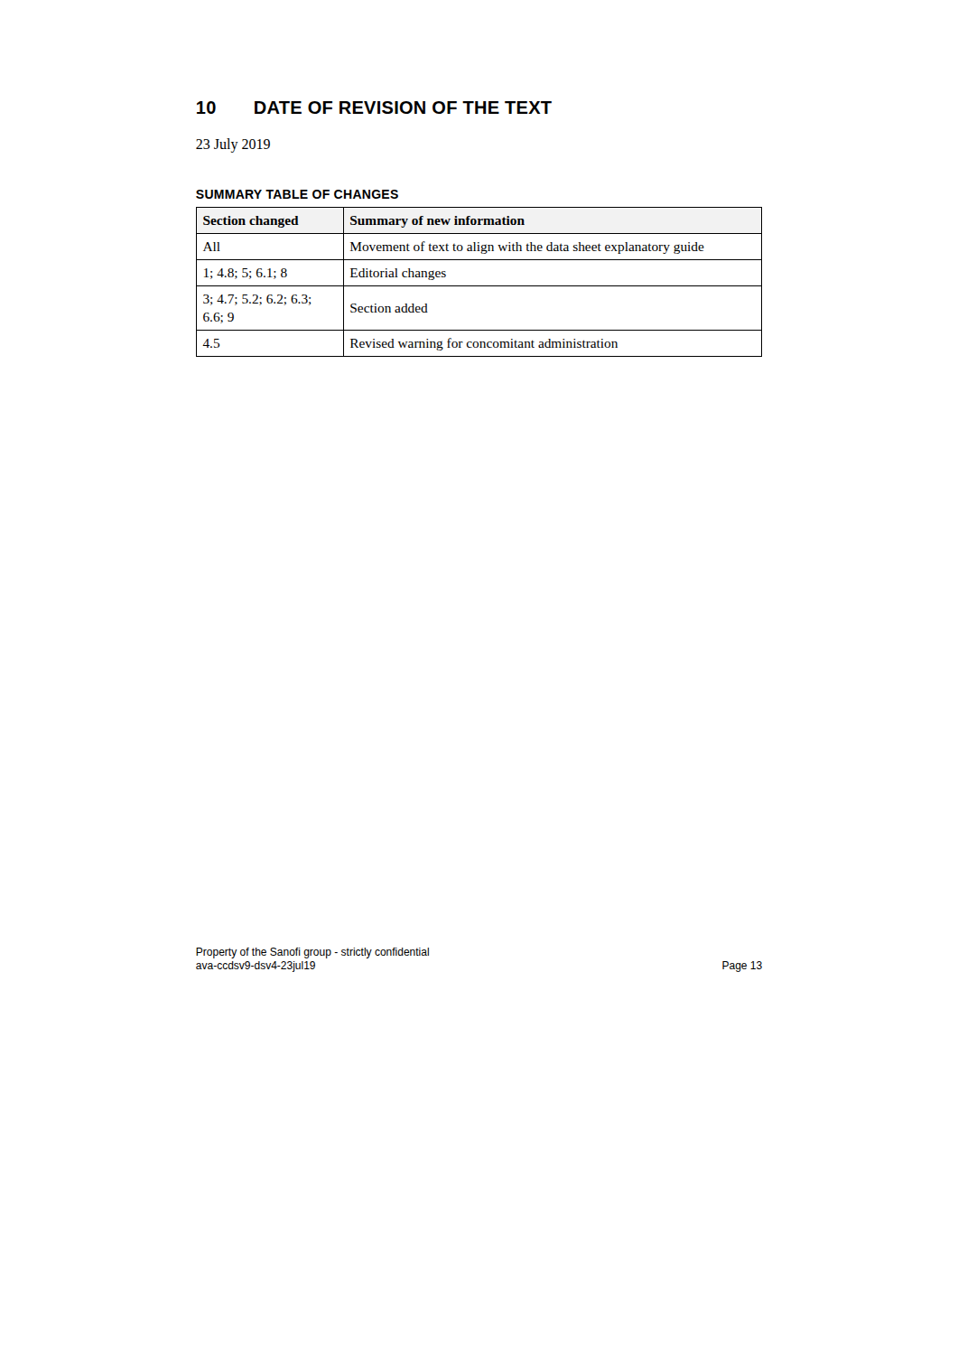10 DATE OF REVISION OF THE TEXT
23 July 2019
SUMMARY TABLE OF CHANGES
| Section changed | Summary of new information |
| --- | --- |
| All | Movement of text to align with the data sheet explanatory guide |
| 1; 4.8; 5; 6.1; 8 | Editorial changes |
| 3; 4.7; 5.2; 6.2; 6.3; 6.6; 9 | Section added |
| 4.5 | Revised warning for concomitant administration |
Property of the Sanofi group - strictly confidential
ava-ccdsv9-dsv4-23jul19
Page 13